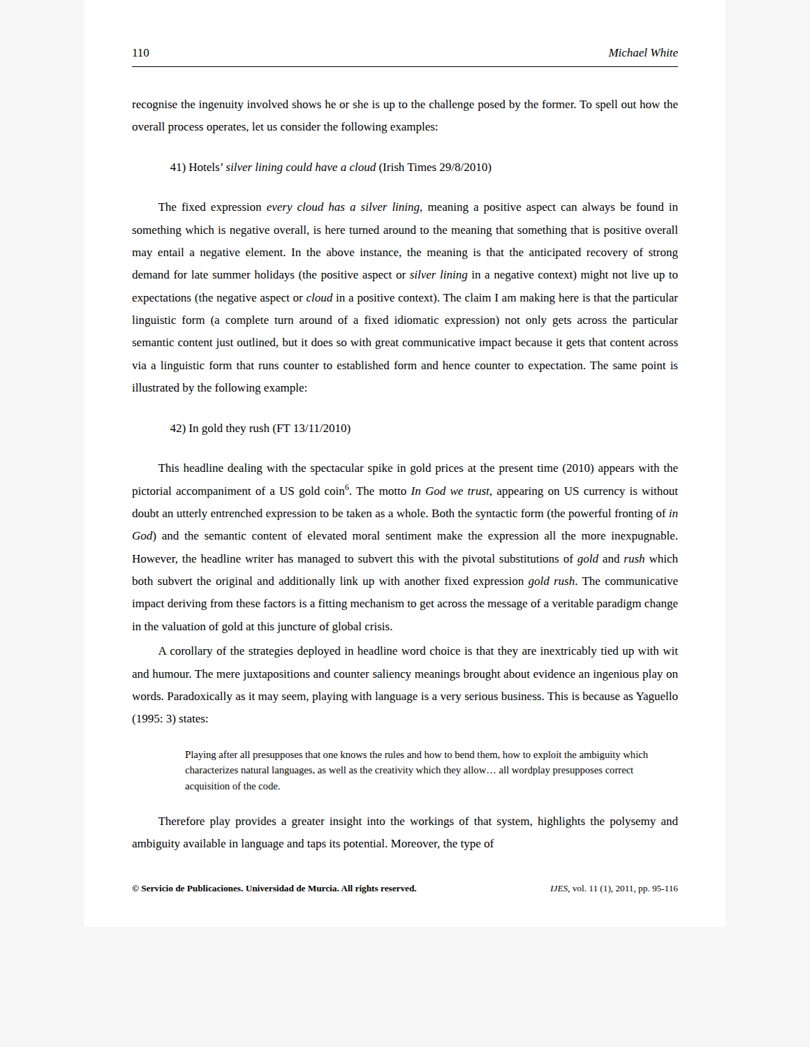110 Michael White
recognise the ingenuity involved shows he or she is up to the challenge posed by the former. To spell out how the overall process operates, let us consider the following examples:
41) Hotels’ silver lining could have a cloud (Irish Times 29/8/2010)
The fixed expression every cloud has a silver lining, meaning a positive aspect can always be found in something which is negative overall, is here turned around to the meaning that something that is positive overall may entail a negative element. In the above instance, the meaning is that the anticipated recovery of strong demand for late summer holidays (the positive aspect or silver lining in a negative context) might not live up to expectations (the negative aspect or cloud in a positive context). The claim I am making here is that the particular linguistic form (a complete turn around of a fixed idiomatic expression) not only gets across the particular semantic content just outlined, but it does so with great communicative impact because it gets that content across via a linguistic form that runs counter to established form and hence counter to expectation. The same point is illustrated by the following example:
42) In gold they rush (FT 13/11/2010)
This headline dealing with the spectacular spike in gold prices at the present time (2010) appears with the pictorial accompaniment of a US gold coin6. The motto In God we trust, appearing on US currency is without doubt an utterly entrenched expression to be taken as a whole. Both the syntactic form (the powerful fronting of in God) and the semantic content of elevated moral sentiment make the expression all the more inexpugnable. However, the headline writer has managed to subvert this with the pivotal substitutions of gold and rush which both subvert the original and additionally link up with another fixed expression gold rush. The communicative impact deriving from these factors is a fitting mechanism to get across the message of a veritable paradigm change in the valuation of gold at this juncture of global crisis.
A corollary of the strategies deployed in headline word choice is that they are inextricably tied up with wit and humour. The mere juxtapositions and counter saliency meanings brought about evidence an ingenious play on words. Paradoxically as it may seem, playing with language is a very serious business. This is because as Yaguello (1995: 3) states:
Playing after all presupposes that one knows the rules and how to bend them, how to exploit the ambiguity which characterizes natural languages, as well as the creativity which they allow… all wordplay presupposes correct acquisition of the code.
Therefore play provides a greater insight into the workings of that system, highlights the polysemy and ambiguity available in language and taps its potential. Moreover, the type of
© Servicio de Publicaciones. Universidad de Murcia. All rights reserved. IJES, vol. 11 (1), 2011, pp. 95-116